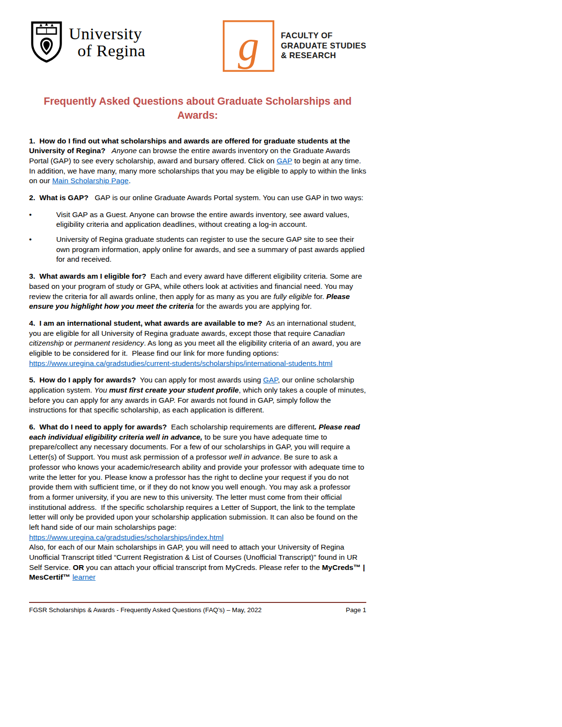University of Regina
g
Faculty of
Graduate Studies
& Research
Frequently Asked Questions about Graduate Scholarships and Awards:
1. How do I find out what scholarships and awards are offered for graduate students at the University of Regina? Anyone can browse the entire awards inventory on the Graduate Awards Portal (GAP) to see every scholarship, award and bursary offered. Click on GAP to begin at any time. In addition, we have many, many more scholarships that you may be eligible to apply to within the links on our Main Scholarship Page.
2. What is GAP? GAP is our online Graduate Awards Portal system. You can use GAP in two ways:
Visit GAP as a Guest. Anyone can browse the entire awards inventory, see award values, eligibility criteria and application deadlines, without creating a log-in account.
University of Regina graduate students can register to use the secure GAP site to see their own program information, apply online for awards, and see a summary of past awards applied for and received.
3. What awards am I eligible for? Each and every award have different eligibility criteria. Some are based on your program of study or GPA, while others look at activities and financial need. You may review the criteria for all awards online, then apply for as many as you are fully eligible for. Please ensure you highlight how you meet the criteria for the awards you are applying for.
4. I am an international student, what awards are available to me? As an international student, you are eligible for all University of Regina graduate awards, except those that require Canadian citizenship or permanent residency. As long as you meet all the eligibility criteria of an award, you are eligible to be considered for it. Please find our link for more funding options: https://www.uregina.ca/gradstudies/current-students/scholarships/international-students.html
5. How do I apply for awards? You can apply for most awards using GAP, our online scholarship application system. You must first create your student profile, which only takes a couple of minutes, before you can apply for any awards in GAP. For awards not found in GAP, simply follow the instructions for that specific scholarship, as each application is different.
6. What do I need to apply for awards? Each scholarship requirements are different. Please read each individual eligibility criteria well in advance, to be sure you have adequate time to prepare/collect any necessary documents. For a few of our scholarships in GAP, you will require a Letter(s) of Support. You must ask permission of a professor well in advance. Be sure to ask a professor who knows your academic/research ability and provide your professor with adequate time to write the letter for you. Please know a professor has the right to decline your request if you do not provide them with sufficient time, or if they do not know you well enough. You may ask a professor from a former university, if you are new to this university. The letter must come from their official institutional address. If the specific scholarship requires a Letter of Support, the link to the template letter will only be provided upon your scholarship application submission. It can also be found on the left hand side of our main scholarships page: https://www.uregina.ca/gradstudies/scholarships/index.html
Also, for each of our Main scholarships in GAP, you will need to attach your University of Regina Unofficial Transcript titled “Current Registration & List of Courses (Unofficial Transcript)" found in UR Self Service. OR you can attach your official transcript from MyCreds. Please refer to the MyCreds™ | MesCertif™ learner
FGSR Scholarships & Awards - Frequently Asked Questions (FAQ’s) – May, 2022 Page 1